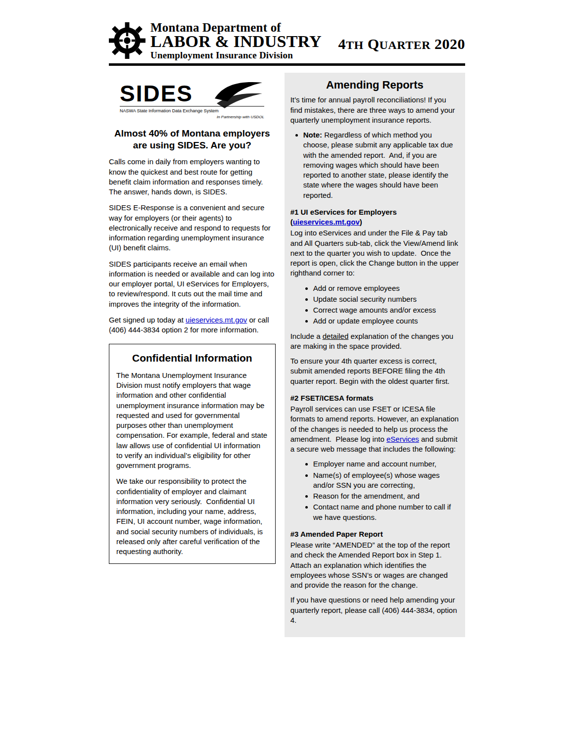Montana Department of
LABOR & INDUSTRY
Unemployment Insurance Division
4TH QUARTER 2020
SIDES NASWA State Information Data Exchange System In Partnership with USDOL
Almost 40% of Montana employers
are using SIDES. Are you?
Calls come in daily from employers wanting to know the quickest and best route for getting benefit claim information and responses timely. The answer, hands down, is SIDES.
SIDES E-Response is a convenient and secure way for employers (or their agents) to electronically receive and respond to requests for information regarding unemployment insurance (UI) benefit claims.
SIDES participants receive an email when information is needed or available and can log into our employer portal, UI eServices for Employers, to review/respond. It cuts out the mail time and improves the integrity of the information.
Get signed up today at uieservices.mt.gov or call (406) 444-3834 option 2 for more information.
Confidential Information
The Montana Unemployment Insurance Division must notify employers that wage information and other confidential unemployment insurance information may be requested and used for governmental purposes other than unemployment compensation. For example, federal and state law allows use of confidential UI information to verify an individual’s eligibility for other government programs.
We take our responsibility to protect the confidentiality of employer and claimant information very seriously. Confidential UI information, including your name, address, FEIN, UI account number, wage information, and social security numbers of individuals, is released only after careful verification of the requesting authority.
Amending Reports
It’s time for annual payroll reconciliations! If you find mistakes, there are three ways to amend your quarterly unemployment insurance reports.
Note: Regardless of which method you choose, please submit any applicable tax due with the amended report. And, if you are removing wages which should have been reported to another state, please identify the state where the wages should have been reported.
#1 UI eServices for Employers (uieservices.mt.gov)
Log into eServices and under the File & Pay tab and All Quarters sub-tab, click the View/Amend link next to the quarter you wish to update. Once the report is open, click the Change button in the upper righthand corner to:
Add or remove employees
Update social security numbers
Correct wage amounts and/or excess
Add or update employee counts
Include a detailed explanation of the changes you are making in the space provided.
To ensure your 4th quarter excess is correct, submit amended reports BEFORE filing the 4th quarter report. Begin with the oldest quarter first.
#2 FSET/ICESA formats
Payroll services can use FSET or ICESA file formats to amend reports. However, an explanation of the changes is needed to help us process the amendment. Please log into eServices and submit a secure web message that includes the following:
Employer name and account number,
Name(s) of employee(s) whose wages and/or SSN you are correcting,
Reason for the amendment, and
Contact name and phone number to call if we have questions.
#3 Amended Paper Report
Please write “AMENDED” at the top of the report and check the Amended Report box in Step 1. Attach an explanation which identifies the employees whose SSN’s or wages are changed and provide the reason for the change.
If you have questions or need help amending your quarterly report, please call (406) 444-3834, option 4.